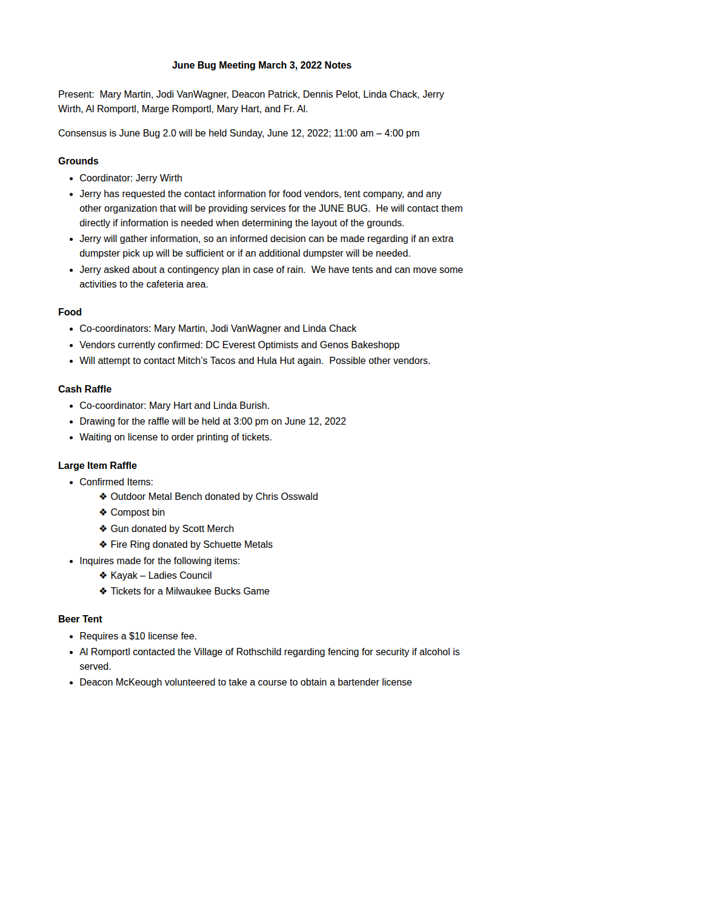June Bug Meeting March 3, 2022 Notes
Present: Mary Martin, Jodi VanWagner, Deacon Patrick, Dennis Pelot, Linda Chack, Jerry Wirth, Al Romportl, Marge Romportl, Mary Hart, and Fr. Al.
Consensus is June Bug 2.0 will be held Sunday, June 12, 2022; 11:00 am – 4:00 pm
Grounds
Coordinator: Jerry Wirth
Jerry has requested the contact information for food vendors, tent company, and any other organization that will be providing services for the JUNE BUG. He will contact them directly if information is needed when determining the layout of the grounds.
Jerry will gather information, so an informed decision can be made regarding if an extra dumpster pick up will be sufficient or if an additional dumpster will be needed.
Jerry asked about a contingency plan in case of rain. We have tents and can move some activities to the cafeteria area.
Food
Co-coordinators: Mary Martin, Jodi VanWagner and Linda Chack
Vendors currently confirmed: DC Everest Optimists and Genos Bakeshopp
Will attempt to contact Mitch’s Tacos and Hula Hut again. Possible other vendors.
Cash Raffle
Co-coordinator: Mary Hart and Linda Burish.
Drawing for the raffle will be held at 3:00 pm on June 12, 2022
Waiting on license to order printing of tickets.
Large Item Raffle
Confirmed Items:
Outdoor Metal Bench donated by Chris Osswald
Compost bin
Gun donated by Scott Merch
Fire Ring donated by Schuette Metals
Inquires made for the following items:
Kayak – Ladies Council
Tickets for a Milwaukee Bucks Game
Beer Tent
Requires a $10 license fee.
Al Romportl contacted the Village of Rothschild regarding fencing for security if alcohol is served.
Deacon McKeough volunteered to take a course to obtain a bartender license